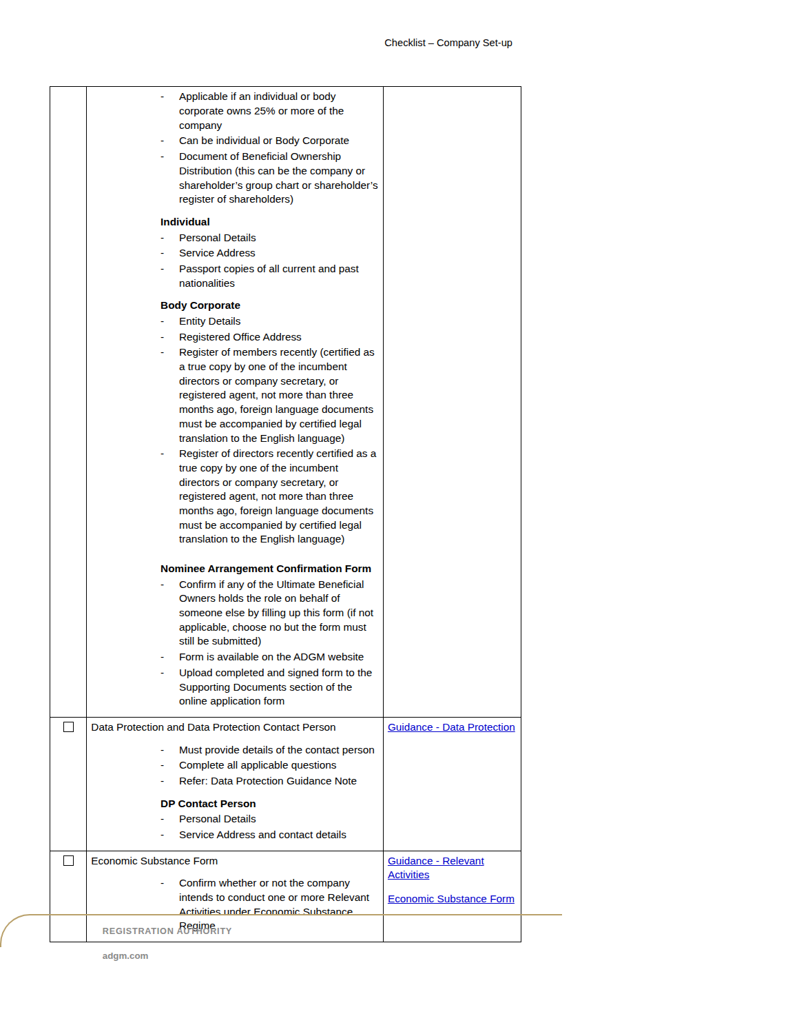Checklist – Company Set-up
| | Applicable if an individual or body corporate owns 25% or more of the company Can be individual or Body Corporate Document of Beneficial Ownership Distribution (this can be the company or shareholder’s group chart or shareholder’s register of shareholders) Individual Personal Details Service Address Passport copies of all current and past nationalities Body Corporate Entity Details Registered Office Address Register of members recently (certified as a true copy by one of the incumbent directors or company secretary, or registered agent, not more than three months ago, foreign language documents must be accompanied by certified legal translation to the English language) Register of directors recently certified as a true copy by one of the incumbent directors or company secretary, or registered agent, not more than three months ago, foreign language documents must be accompanied by certified legal translation to the English language) Nominee Arrangement Confirmation Form Confirm if any of the Ultimate Beneficial Owners holds the role on behalf of someone else by filling up this form (if not applicable, choose no but the form must still be submitted) Form is available on the ADGM website Upload completed and signed form to the Supporting Documents section of the online application form | |
| | Data Protection and Data Protection Contact Person Must provide details of the contact person Complete all applicable questions Refer: Data Protection Guidance Note DP Contact Person Personal Details Service Address and contact details | Guidance - Data Protection |
| | Economic Substance Form Confirm whether or not the company intends to conduct one or more Relevant Activities under Economic Substance Regime | Guidance - Relevant Activities Economic Substance Form |
REGISTRATION AUTHORITY
adgm.com